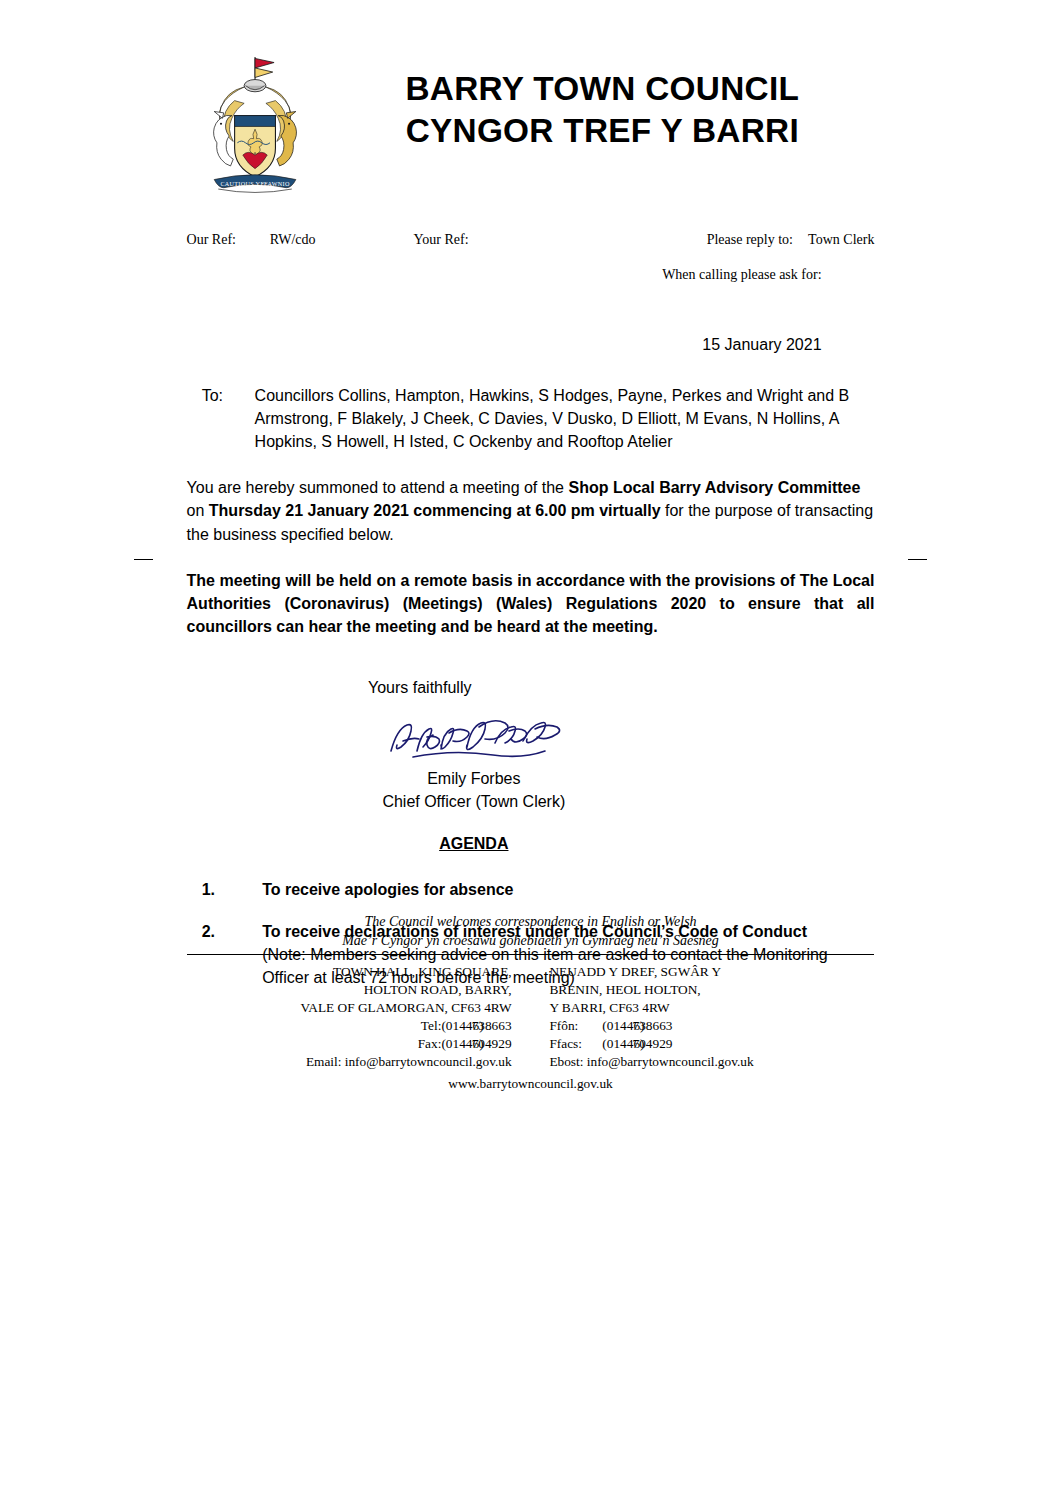CAUTIOUS YFFAWNIO
BARRY TOWN COUNCIL
CYNGOR TREF Y BARRI
Our Ref: RW/cdo
Your Ref:
Please reply to: Town Clerk
When calling please ask for:
15 January 2021
To:
Councillors Collins, Hampton, Hawkins, S Hodges, Payne, Perkes and Wright and B Armstrong, F Blakely, J Cheek, C Davies, V Dusko, D Elliott, M Evans, N Hollins, A Hopkins, S Howell, H Isted, C Ockenby and Rooftop Atelier
You are hereby summoned to attend a meeting of the Shop Local Barry Advisory Committee on Thursday 21 January 2021 commencing at 6.00 pm virtually for the purpose of transacting the business specified below.
The meeting will be held on a remote basis in accordance with the provisions of The Local Authorities (Coronavirus) (Meetings) (Wales) Regulations 2020 to ensure that all councillors can hear the meeting and be heard at the meeting.
Yours faithfully
Emily Forbes
Chief Officer (Town Clerk)
AGENDA
1. To receive apologies for absence
2. To receive declarations of interest under the Council’s Code of Conduct
(Note: Members seeking advice on this item are asked to contact the Monitoring Officer at least 72 hours before the meeting)
The Council welcomes correspondence in English or Welsh
Mae’r Cyngor yn croesawu gohebiaeth yn Gymraeg neu’n Saesneg
TOWN HALL, KING SQUARE,
HOLTON ROAD, BARRY,
VALE OF GLAMORGAN, CF63 4RW
Tel:(01446) 738663
Fax:(01446) 704929
Email: info@barrytowncouncil.gov.uk
NEUADD Y DREF, SGWÂR Y
BRENIN, HEOL HOLTON,
Y BARRI, CF63 4RW
Ffôn:(01446) 738663
Ffacs:(01446) 704929
Ebost: info@barrytowncouncil.gov.uk
www.barrytowncouncil.gov.uk